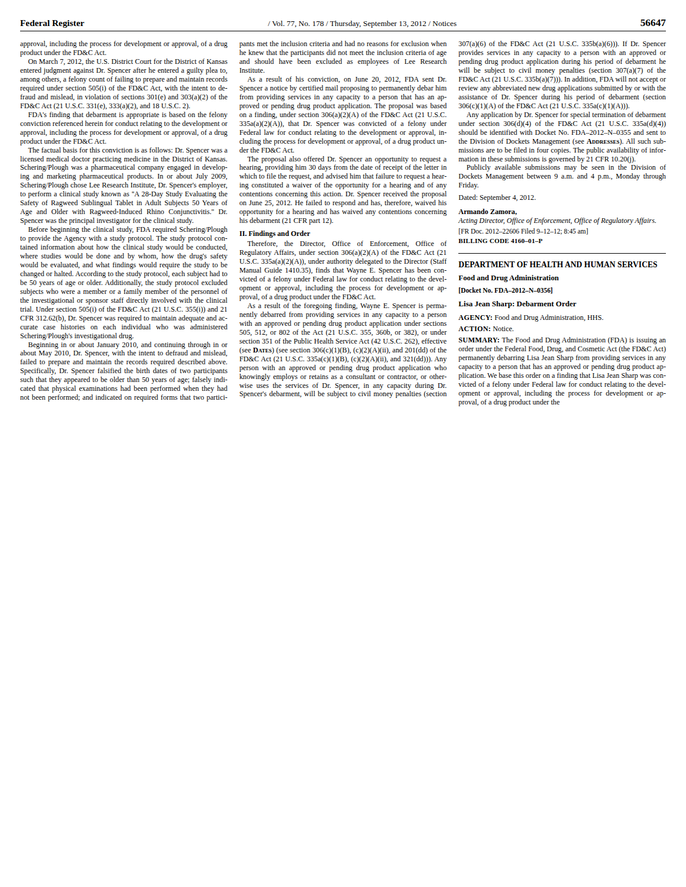Federal Register
/ Vol. 77, No. 178 / Thursday, September 13, 2012 / Notices
56647
approval, including the process for development or approval, of a drug product under the FD&C Act.
On March 7, 2012, the U.S. District Court for the District of Kansas entered judgment against Dr. Spencer after he entered a guilty plea to, among others, a felony count of failing to prepare and maintain records required under section 505(i) of the FD&C Act, with the intent to defraud and mislead, in violation of sections 301(e) and 303(a)(2) of the FD&C Act (21 U.S.C. 331(e), 333(a)(2), and 18 U.S.C. 2).
FDA's finding that debarment is appropriate is based on the felony conviction referenced herein for conduct relating to the development or approval, including the process for development or approval, of a drug product under the FD&C Act.
The factual basis for this conviction is as follows: Dr. Spencer was a licensed medical doctor practicing medicine in the District of Kansas. Schering/Plough was a pharmaceutical company engaged in developing and marketing pharmaceutical products. In or about July 2009, Schering/Plough chose Lee Research Institute, Dr. Spencer's employer, to perform a clinical study known as ''A 28-Day Study Evaluating the Safety of Ragweed Sublingual Tablet in Adult Subjects 50 Years of Age and Older with Ragweed-Induced Rhino Conjunctivitis.'' Dr. Spencer was the principal investigator for the clinical study.
Before beginning the clinical study, FDA required Schering/Plough to provide the Agency with a study protocol. The study protocol contained information about how the clinical study would be conducted, where studies would be done and by whom, how the drug's safety would be evaluated, and what findings would require the study to be changed or halted. According to the study protocol, each subject had to be 50 years of age or older. Additionally, the study protocol excluded subjects who were a member or a family member of the personnel of the investigational or sponsor staff directly involved with the clinical trial. Under section 505(i) of the FD&C Act (21 U.S.C. 355(i)) and 21 CFR 312.62(b), Dr. Spencer was required to maintain adequate and accurate case histories on each individual who was administered Schering/Plough's investigational drug.
Beginning in or about January 2010, and continuing through in or about May 2010, Dr. Spencer, with the intent to defraud and mislead, failed to prepare and maintain the records required described above. Specifically, Dr. Spencer falsified the birth dates of two participants such that they appeared to be older than 50 years of age; falsely indicated that physical examinations had been performed when they had not been performed; and indicated on required forms that two participants met the inclusion criteria and had no reasons for exclusion when he knew that the participants did not meet the inclusion criteria of age and should have been excluded as employees of Lee Research Institute.
As a result of his conviction, on June 20, 2012, FDA sent Dr. Spencer a notice by certified mail proposing to permanently debar him from providing services in any capacity to a person that has an approved or pending drug product application. The proposal was based on a finding, under section 306(a)(2)(A) of the FD&C Act (21 U.S.C. 335a(a)(2)(A)), that Dr. Spencer was convicted of a felony under Federal law for conduct relating to the development or approval, including the process for development or approval, of a drug product under the FD&C Act.
The proposal also offered Dr. Spencer an opportunity to request a hearing, providing him 30 days from the date of receipt of the letter in which to file the request, and advised him that failure to request a hearing constituted a waiver of the opportunity for a hearing and of any contentions concerning this action. Dr. Spencer received the proposal on June 25, 2012. He failed to respond and has, therefore, waived his opportunity for a hearing and has waived any contentions concerning his debarment (21 CFR part 12).
II. Findings and Order
Therefore, the Director, Office of Enforcement, Office of Regulatory Affairs, under section 306(a)(2)(A) of the FD&C Act (21 U.S.C. 335a(a)(2)(A)), under authority delegated to the Director (Staff Manual Guide 1410.35), finds that Wayne E. Spencer has been convicted of a felony under Federal law for conduct relating to the development or approval, including the process for development or approval, of a drug product under the FD&C Act.
As a result of the foregoing finding, Wayne E. Spencer is permanently debarred from providing services in any capacity to a person with an approved or pending drug product application under sections 505, 512, or 802 of the Act (21 U.S.C. 355, 360b, or 382), or under section 351 of the Public Health Service Act (42 U.S.C. 262), effective (see Dates) (see section 306(c)(1)(B), (c)(2)(A)(ii), and 201(dd) of the FD&C Act (21 U.S.C. 335a(c)(1)(B), (c)(2)(A)(ii), and 321(dd))). Any person with an approved or pending drug product application who knowingly employs or retains as a consultant or contractor, or otherwise uses the services of Dr. Spencer, in any capacity during Dr. Spencer's debarment, will be subject to civil money penalties (section 307(a)(6) of the FD&C Act (21 U.S.C. 335b(a)(6))). If Dr. Spencer provides services in any capacity to a person with an approved or pending drug product application during his period of debarment he will be subject to civil money penalties (section 307(a)(7) of the FD&C Act (21 U.S.C. 335b(a)(7))). In addition, FDA will not accept or review any abbreviated new drug applications submitted by or with the assistance of Dr. Spencer during his period of debarment (section 306(c)(1)(A) of the FD&C Act (21 U.S.C. 335a(c)(1)(A))).
Any application by Dr. Spencer for special termination of debarment under section 306(d)(4) of the FD&C Act (21 U.S.C. 335a(d)(4)) should be identified with Docket No. FDA–2012–N–0355 and sent to the Division of Dockets Management (see Addresses). All such submissions are to be filed in four copies. The public availability of information in these submissions is governed by 21 CFR 10.20(j).
Publicly available submissions may be seen in the Division of Dockets Management between 9 a.m. and 4 p.m., Monday through Friday.
Dated: September 4, 2012.
Armando Zamora,
Acting Director, Office of Enforcement, Office of Regulatory Affairs.
[FR Doc. 2012–22606 Filed 9–12–12; 8:45 am]
BILLING CODE 4160–01–P
DEPARTMENT OF HEALTH AND HUMAN SERVICES
Food and Drug Administration
[Docket No. FDA–2012–N–0356]
Lisa Jean Sharp: Debarment Order
AGENCY: Food and Drug Administration, HHS.
ACTION: Notice.
SUMMARY: The Food and Drug Administration (FDA) is issuing an order under the Federal Food, Drug, and Cosmetic Act (the FD&C Act) permanently debarring Lisa Jean Sharp from providing services in any capacity to a person that has an approved or pending drug product application. We base this order on a finding that Lisa Jean Sharp was convicted of a felony under Federal law for conduct relating to the development or approval, including the process for development or approval, of a drug product under the